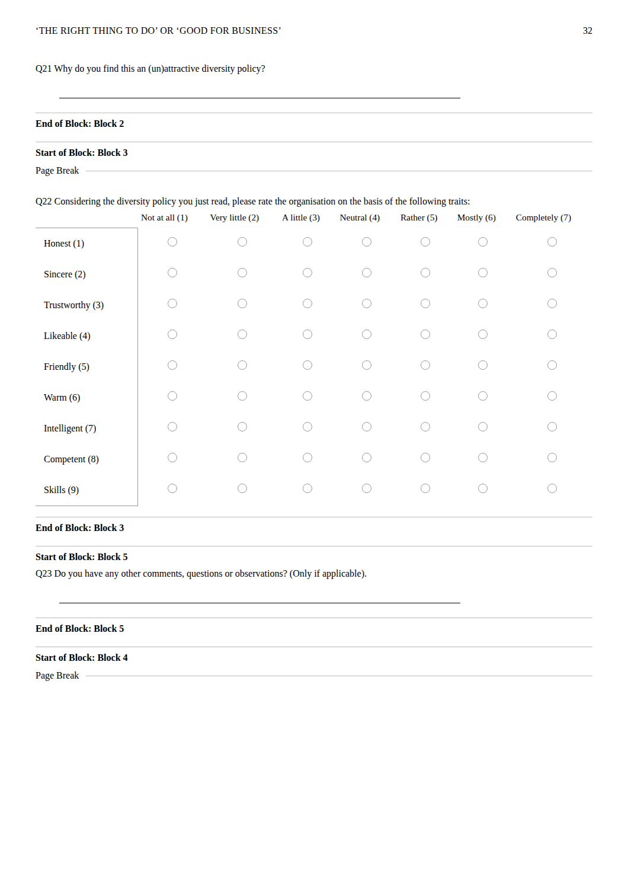‘THE RIGHT THING TO DO’ OR ‘GOOD FOR BUSINESS’
32
Q21 Why do you find this an (un)attractive diversity policy?
End of Block: Block 2
Start of Block: Block 3
Page Break
Q22 Considering the diversity policy you just read, please rate the organisation on the basis of the following traits:
| | Not at all (1) | Very little (2) | A little (3) | Neutral (4) | Rather (5) | Mostly (6) | Completely (7) |
| --- | --- | --- | --- | --- | --- | --- | --- |
| Honest (1) | | | | | | | |
| Sincere (2) | | | | | | | |
| Trustworthy (3) | | | | | | | |
| Likeable (4) | | | | | | | |
| Friendly (5) | | | | | | | |
| Warm (6) | | | | | | | |
| Intelligent (7) | | | | | | | |
| Competent (8) | | | | | | | |
| Skills (9) | | | | | | | |
End of Block: Block 3
Start of Block: Block 5
Q23 Do you have any other comments, questions or observations? (Only if applicable).
End of Block: Block 5
Start of Block: Block 4
Page Break